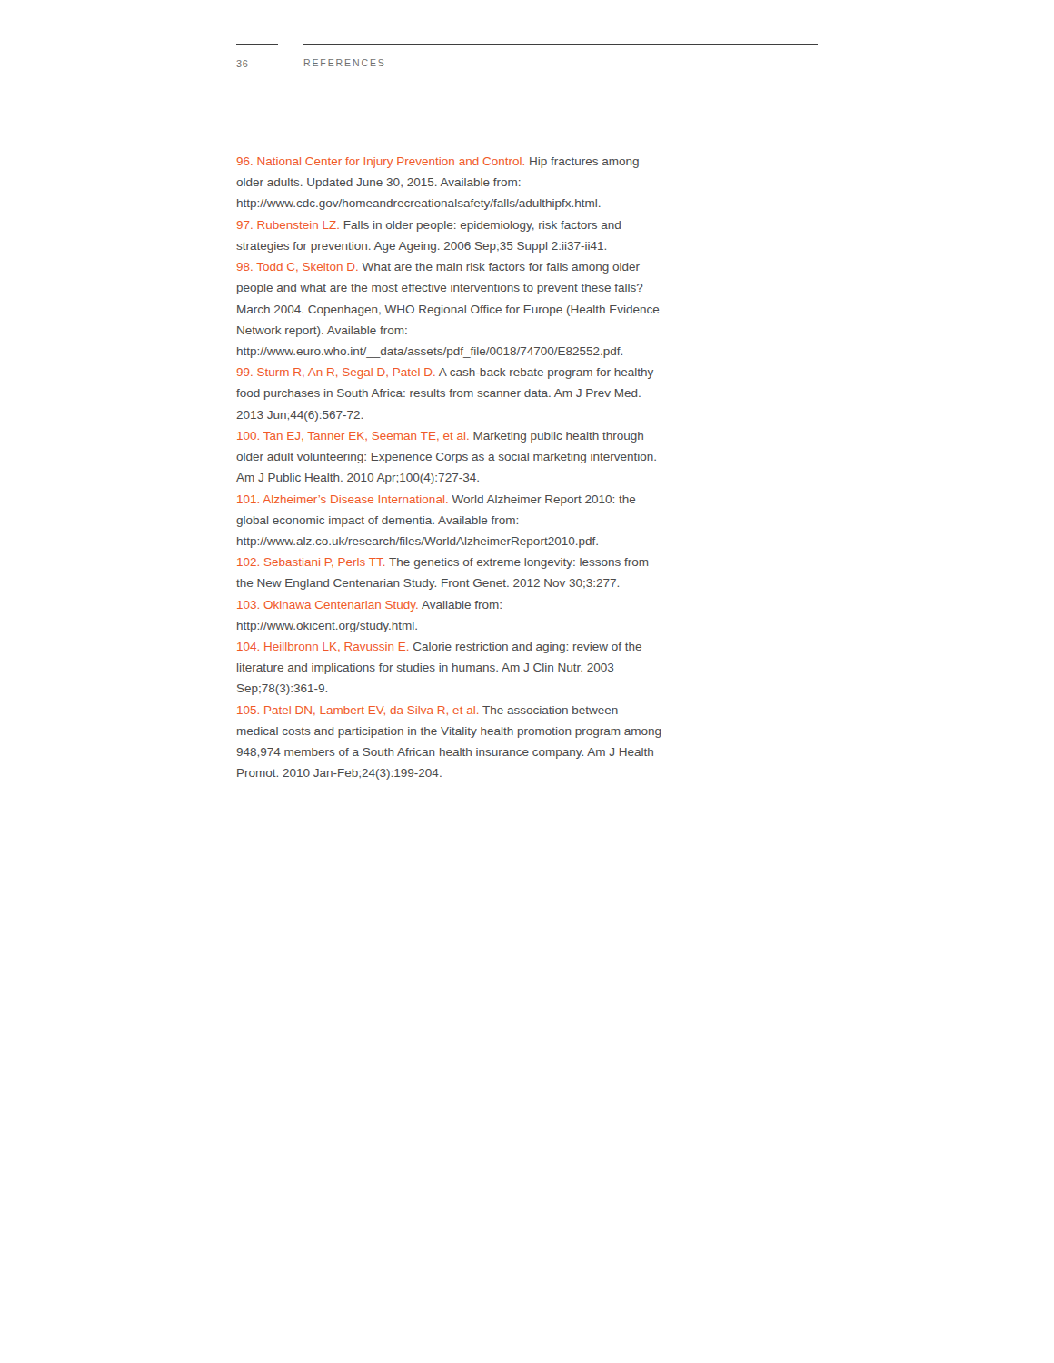36
References
96. National Center for Injury Prevention and Control. Hip fractures among older adults. Updated June 30, 2015. Available from: http://www.cdc.gov/homeandrecreationalsafety/falls/adulthipfx.html.
97. Rubenstein LZ. Falls in older people: epidemiology, risk factors and strategies for prevention. Age Ageing. 2006 Sep;35 Suppl 2:ii37-ii41.
98. Todd C, Skelton D. What are the main risk factors for falls among older people and what are the most effective interventions to prevent these falls? March 2004. Copenhagen, WHO Regional Office for Europe (Health Evidence Network report). Available from: http://www.euro.who.int/__data/assets/pdf_file/0018/74700/E82552.pdf.
99. Sturm R, An R, Segal D, Patel D. A cash-back rebate program for healthy food purchases in South Africa: results from scanner data. Am J Prev Med. 2013 Jun;44(6):567-72.
100. Tan EJ, Tanner EK, Seeman TE, et al. Marketing public health through older adult volunteering: Experience Corps as a social marketing intervention. Am J Public Health. 2010 Apr;100(4):727-34.
101. Alzheimer’s Disease International. World Alzheimer Report 2010: the global economic impact of dementia. Available from: http://www.alz.co.uk/research/files/WorldAlzheimerReport2010.pdf.
102. Sebastiani P, Perls TT. The genetics of extreme longevity: lessons from the New England Centenarian Study. Front Genet. 2012 Nov 30;3:277.
103. Okinawa Centenarian Study. Available from: http://www.okicent.org/study.html.
104. Heillbronn LK, Ravussin E. Calorie restriction and aging: review of the literature and implications for studies in humans. Am J Clin Nutr. 2003 Sep;78(3):361-9.
105. Patel DN, Lambert EV, da Silva R, et al. The association between medical costs and participation in the Vitality health promotion program among 948,974 members of a South African health insurance company. Am J Health Promot. 2010 Jan-Feb;24(3):199-204.